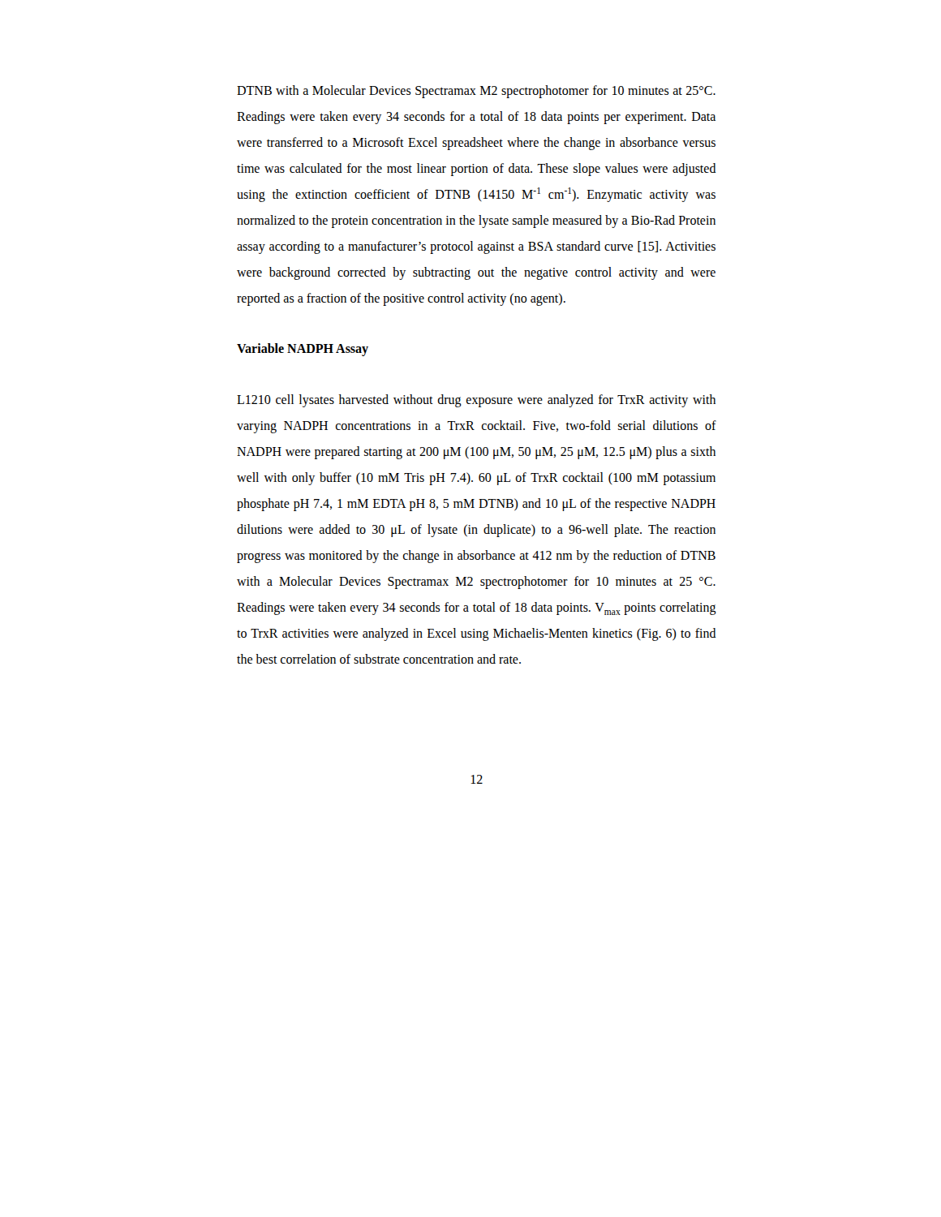DTNB with a Molecular Devices Spectramax M2 spectrophotomer for 10 minutes at 25°C. Readings were taken every 34 seconds for a total of 18 data points per experiment. Data were transferred to a Microsoft Excel spreadsheet where the change in absorbance versus time was calculated for the most linear portion of data. These slope values were adjusted using the extinction coefficient of DTNB (14150 M-1 cm-1). Enzymatic activity was normalized to the protein concentration in the lysate sample measured by a Bio-Rad Protein assay according to a manufacturer’s protocol against a BSA standard curve [15]. Activities were background corrected by subtracting out the negative control activity and were reported as a fraction of the positive control activity (no agent).
Variable NADPH Assay
L1210 cell lysates harvested without drug exposure were analyzed for TrxR activity with varying NADPH concentrations in a TrxR cocktail. Five, two-fold serial dilutions of NADPH were prepared starting at 200 μM (100 μM, 50 μM, 25 μM, 12.5 μM) plus a sixth well with only buffer (10 mM Tris pH 7.4). 60 μL of TrxR cocktail (100 mM potassium phosphate pH 7.4, 1 mM EDTA pH 8, 5 mM DTNB) and 10 μL of the respective NADPH dilutions were added to 30 μL of lysate (in duplicate) to a 96-well plate. The reaction progress was monitored by the change in absorbance at 412 nm by the reduction of DTNB with a Molecular Devices Spectramax M2 spectrophotomer for 10 minutes at 25 °C. Readings were taken every 34 seconds for a total of 18 data points. Vmax points correlating to TrxR activities were analyzed in Excel using Michaelis-Menten kinetics (Fig. 6) to find the best correlation of substrate concentration and rate.
12